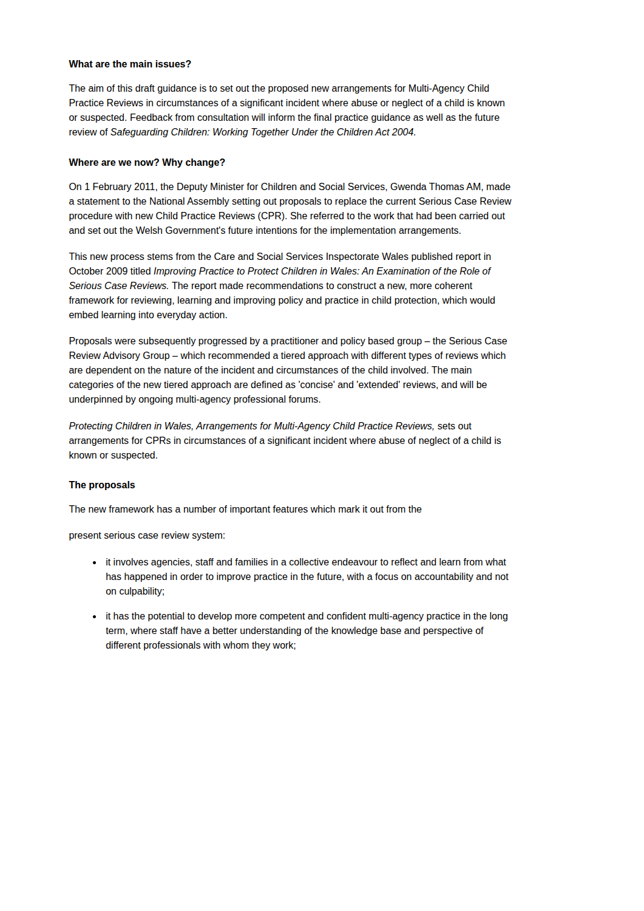What are the main issues?
The aim of this draft guidance is to set out the proposed new arrangements for Multi-Agency Child Practice Reviews in circumstances of a significant incident where abuse or neglect of a child is known or suspected. Feedback from consultation will inform the final practice guidance as well as the future review of Safeguarding Children: Working Together Under the Children Act 2004.
Where are we now? Why change?
On 1 February 2011, the Deputy Minister for Children and Social Services, Gwenda Thomas AM, made a statement to the National Assembly setting out proposals to replace the current Serious Case Review procedure with new Child Practice Reviews (CPR). She referred to the work that had been carried out and set out the Welsh Government's future intentions for the implementation arrangements.
This new process stems from the Care and Social Services Inspectorate Wales published report in October 2009 titled Improving Practice to Protect Children in Wales: An Examination of the Role of Serious Case Reviews. The report made recommendations to construct a new, more coherent framework for reviewing, learning and improving policy and practice in child protection, which would embed learning into everyday action.
Proposals were subsequently progressed by a practitioner and policy based group – the Serious Case Review Advisory Group – which recommended a tiered approach with different types of reviews which are dependent on the nature of the incident and circumstances of the child involved. The main categories of the new tiered approach are defined as 'concise' and 'extended' reviews, and will be underpinned by ongoing multi-agency professional forums.
Protecting Children in Wales, Arrangements for Multi-Agency Child Practice Reviews, sets out arrangements for CPRs in circumstances of a significant incident where abuse of neglect of a child is known or suspected.
The proposals
The new framework has a number of important features which mark it out from the
present serious case review system:
it involves agencies, staff and families in a collective endeavour to reflect and learn from what has happened in order to improve practice in the future, with a focus on accountability and not on culpability;
it has the potential to develop more competent and confident multi-agency practice in the long term, where staff have a better understanding of the knowledge base and perspective of different professionals with whom they work;